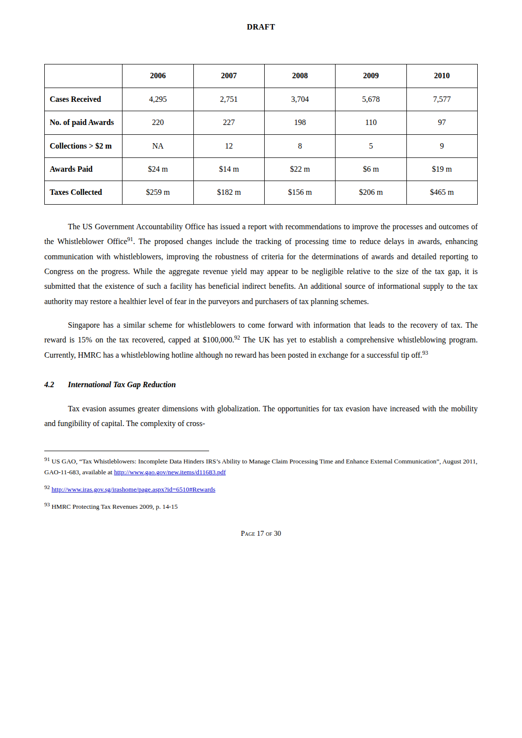DRAFT
| | 2006 | 2007 | 2008 | 2009 | 2010 |
| Cases Received | 4,295 | 2,751 | 3,704 | 5,678 | 7,577 |
| No. of paid Awards | 220 | 227 | 198 | 110 | 97 |
| Collections > $2 m | NA | 12 | 8 | 5 | 9 |
| Awards Paid | $24 m | $14 m | $22 m | $6 m | $19 m |
| Taxes Collected | $259 m | $182 m | $156 m | $206 m | $465 m |
The US Government Accountability Office has issued a report with recommendations to improve the processes and outcomes of the Whistleblower Office91. The proposed changes include the tracking of processing time to reduce delays in awards, enhancing communication with whistleblowers, improving the robustness of criteria for the determinations of awards and detailed reporting to Congress on the progress. While the aggregate revenue yield may appear to be negligible relative to the size of the tax gap, it is submitted that the existence of such a facility has beneficial indirect benefits. An additional source of informational supply to the tax authority may restore a healthier level of fear in the purveyors and purchasers of tax planning schemes.
Singapore has a similar scheme for whistleblowers to come forward with information that leads to the recovery of tax. The reward is 15% on the tax recovered, capped at $100,000.92 The UK has yet to establish a comprehensive whistleblowing program. Currently, HMRC has a whistleblowing hotline although no reward has been posted in exchange for a successful tip off.93
4.2 International Tax Gap Reduction
Tax evasion assumes greater dimensions with globalization. The opportunities for tax evasion have increased with the mobility and fungibility of capital. The complexity of cross-
91 US GAO, “Tax Whistleblowers: Incomplete Data Hinders IRS’s Ability to Manage Claim Processing Time and Enhance External Communication”, August 2011, GAO-11-683, available at http://www.gao.gov/new.items/d11683.pdf
92 http://www.iras.gov.sg/irashome/page.aspx?id=6510#Rewards
93 HMRC Protecting Tax Revenues 2009, p. 14-15
Page 17 of 30